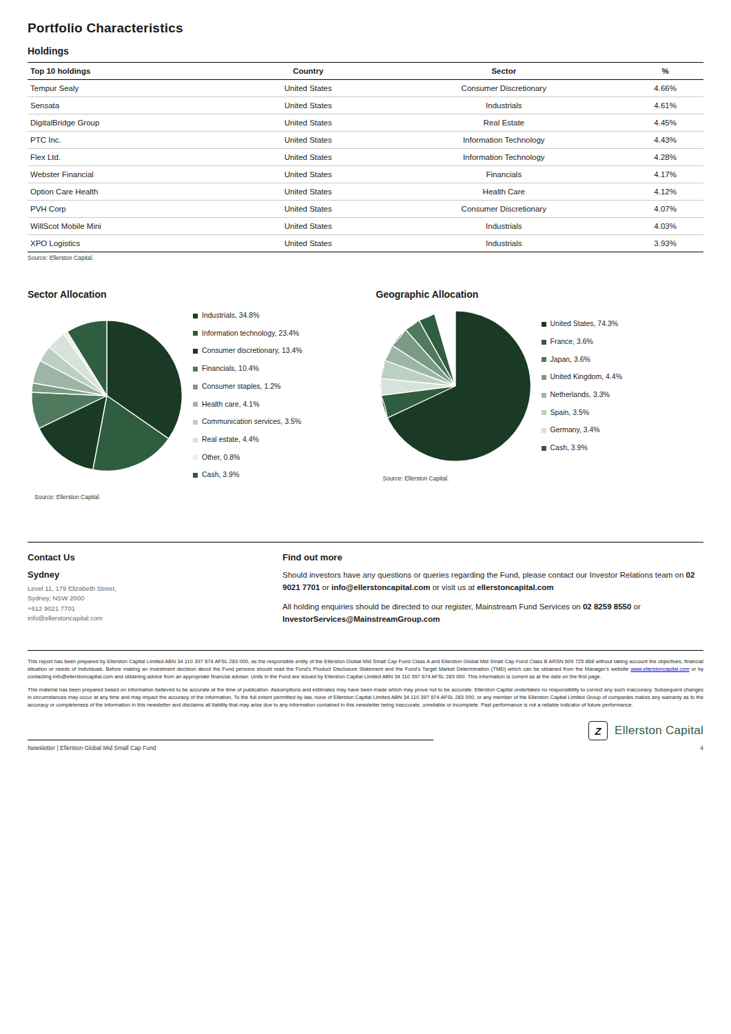Portfolio Characteristics
Holdings
| Top 10 holdings | Country | Sector | % |
| --- | --- | --- | --- |
| Tempur Sealy | United States | Consumer Discretionary | 4.66% |
| Sensata | United States | Industrials | 4.61% |
| DigitalBridge Group | United States | Real Estate | 4.45% |
| PTC Inc. | United States | Information Technology | 4.43% |
| Flex Ltd. | United States | Information Technology | 4.28% |
| Webster Financial | United States | Financials | 4.17% |
| Option Care Health | United States | Health Care | 4.12% |
| PVH Corp | United States | Consumer Discretionary | 4.07% |
| WillScot Mobile Mini | United States | Industrials | 4.03% |
| XPO Logistics | United States | Industrials | 3.93% |
Source: Ellerston Capital.
Sector Allocation
Industrials, 34.8%
Information technology, 23.4%
Consumer discretionary, 13.4%
Financials, 10.4%
Consumer staples, 1.2%
Health care, 4.1%
Communication services, 3.5%
Real estate, 4.4%
Other, 0.8%
Cash, 3.9%
Source: Ellerston Capital.
Geographic Allocation
United States, 74.3%
France, 3.6%
Japan, 3.6%
United Kingdom, 4.4%
Netherlands, 3.3%
Spain, 3.5%
Germany, 3.4%
Cash, 3.9%
Source: Ellerston Capital.
Contact Us
Sydney
Level 11, 179 Elizabeth Street,
Sydney, NSW 2000
+612 9021 7701
info@ellerstoncapital.com
Find out more
Should investors have any questions or queries regarding the Fund, please contact our Investor Relations team on 02 9021 7701 or info@ellerstoncapital.com or visit us at ellerstoncapital.com
All holding enquiries should be directed to our register, Mainstream Fund Services on 02 8259 8550 or InvestorServices@MainstreamGroup.com
This report has been prepared by Ellerston Capital Limited ABN 34 110 397 674 AFSL 283 000, as the responsible entity of the Ellerston Global Mid Small Cap Fund Class A and Ellerston Global Mid Small Cap Fund Class B ARSN 609 725 868 without taking account the objectives, financial situation or needs of individuals. Before making an investment decision about the Fund persons should read the Fund's Product Disclosure Statement and the Fund's Target Market Determination (TMD) which can be obtained from the Manager's website www.ellerstoncapital.com or by contacting info@ellerstoncapital.com and obtaining advice from an appropriate financial adviser. Units in the Fund are issued by Ellerston Capital Limited ABN 34 110 397 674 AFSL 283 000. This information is current as at the date on the first page.
This material has been prepared based on information believed to be accurate at the time of publication. Assumptions and estimates may have been made which may prove not to be accurate. Ellerston Capital undertakes no responsibility to correct any such inaccuracy. Subsequent changes in circumstances may occur at any time and may impact the accuracy of the information. To the full extent permitted by law, none of Ellerston Capital Limited ABN 34 110 397 674 AFSL 283 000, or any member of the Ellerston Capital Limited Group of companies makes any warranty as to the accuracy or completeness of the information in this newsletter and disclaims all liability that may arise due to any information contained in this newsletter being inaccurate, unreliable or incomplete. Past performance is not a reliable indicator of future performance.
Newsletter | Ellerston Global Mid Small Cap Fund
Z
Ellerston Capital
4